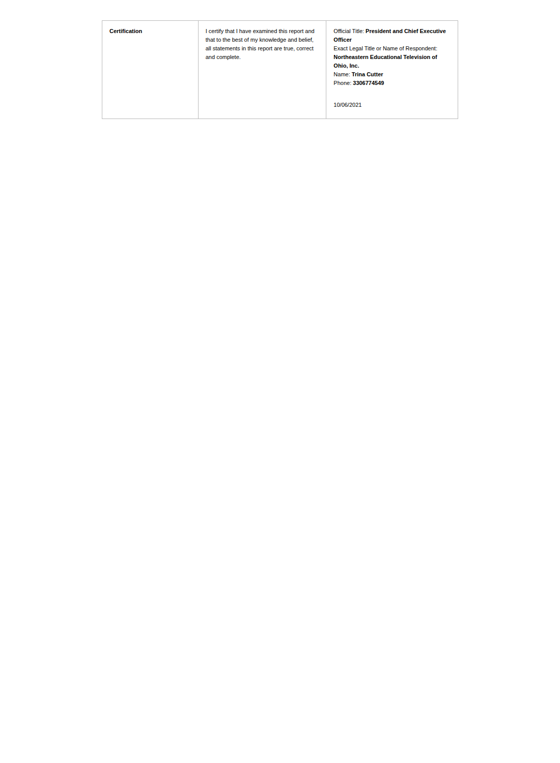| Certification | I certify that I have examined this report and that to the best of my knowledge and belief, all statements in this report are true, correct and complete. | Official Title: President and Chief Executive Officer Exact Legal Title or Name of Respondent: Northeastern Educational Television of Ohio, Inc. Name: Trina Cutter Phone: 3306774549 10/06/2021 |